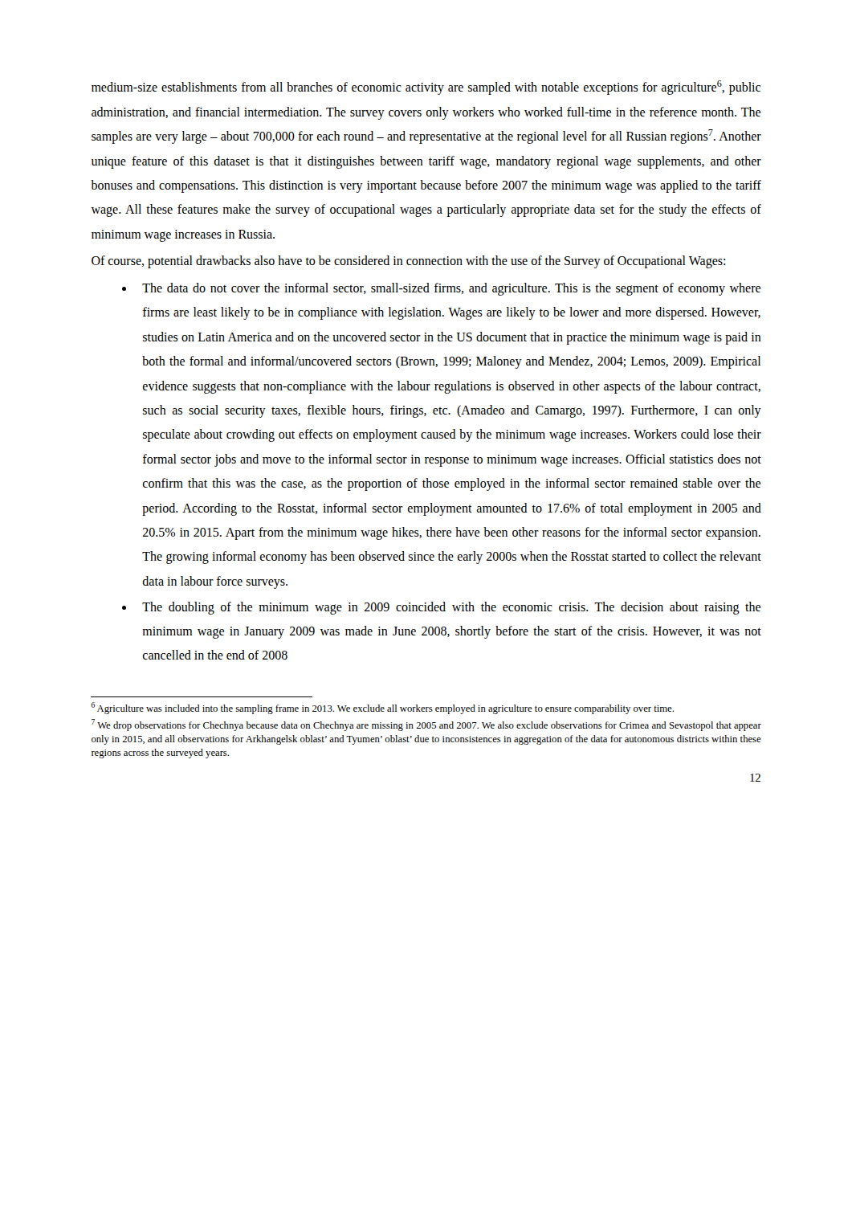medium-size establishments from all branches of economic activity are sampled with notable exceptions for agriculture6, public administration, and financial intermediation. The survey covers only workers who worked full-time in the reference month. The samples are very large – about 700,000 for each round – and representative at the regional level for all Russian regions7. Another unique feature of this dataset is that it distinguishes between tariff wage, mandatory regional wage supplements, and other bonuses and compensations. This distinction is very important because before 2007 the minimum wage was applied to the tariff wage. All these features make the survey of occupational wages a particularly appropriate data set for the study the effects of minimum wage increases in Russia.
Of course, potential drawbacks also have to be considered in connection with the use of the Survey of Occupational Wages:
The data do not cover the informal sector, small-sized firms, and agriculture. This is the segment of economy where firms are least likely to be in compliance with legislation. Wages are likely to be lower and more dispersed. However, studies on Latin America and on the uncovered sector in the US document that in practice the minimum wage is paid in both the formal and informal/uncovered sectors (Brown, 1999; Maloney and Mendez, 2004; Lemos, 2009). Empirical evidence suggests that non-compliance with the labour regulations is observed in other aspects of the labour contract, such as social security taxes, flexible hours, firings, etc. (Amadeo and Camargo, 1997). Furthermore, I can only speculate about crowding out effects on employment caused by the minimum wage increases. Workers could lose their formal sector jobs and move to the informal sector in response to minimum wage increases. Official statistics does not confirm that this was the case, as the proportion of those employed in the informal sector remained stable over the period. According to the Rosstat, informal sector employment amounted to 17.6% of total employment in 2005 and 20.5% in 2015. Apart from the minimum wage hikes, there have been other reasons for the informal sector expansion. The growing informal economy has been observed since the early 2000s when the Rosstat started to collect the relevant data in labour force surveys.
The doubling of the minimum wage in 2009 coincided with the economic crisis. The decision about raising the minimum wage in January 2009 was made in June 2008, shortly before the start of the crisis. However, it was not cancelled in the end of 2008
6 Agriculture was included into the sampling frame in 2013. We exclude all workers employed in agriculture to ensure comparability over time.
7 We drop observations for Chechnya because data on Chechnya are missing in 2005 and 2007. We also exclude observations for Crimea and Sevastopol that appear only in 2015, and all observations for Arkhangelsk oblast’ and Tyumen’ oblast’ due to inconsistences in aggregation of the data for autonomous districts within these regions across the surveyed years.
12